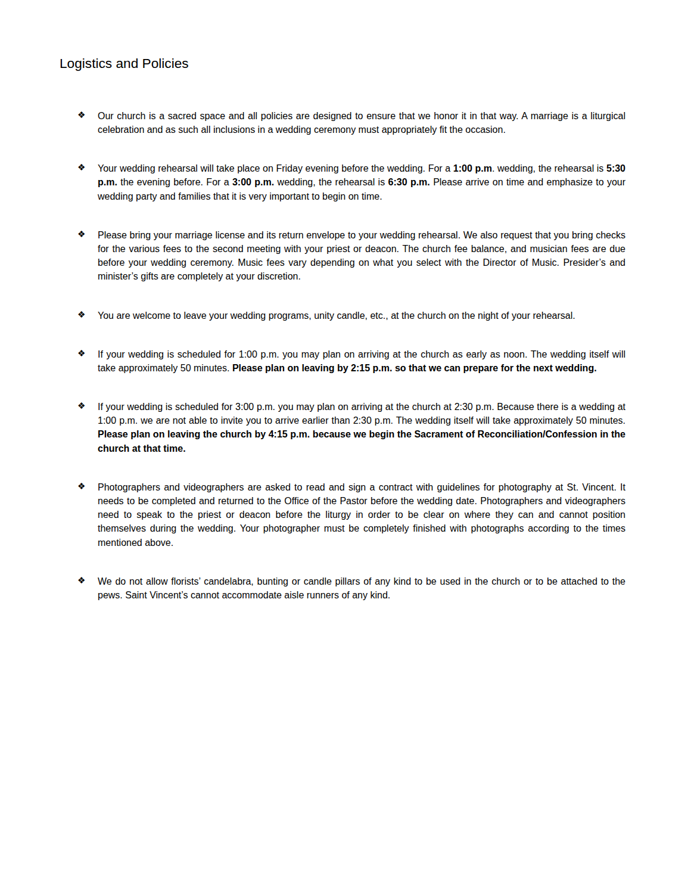Logistics and Policies
Our church is a sacred space and all policies are designed to ensure that we honor it in that way. A marriage is a liturgical celebration and as such all inclusions in a wedding ceremony must appropriately fit the occasion.
Your wedding rehearsal will take place on Friday evening before the wedding. For a 1:00 p.m. wedding, the rehearsal is 5:30 p.m. the evening before. For a 3:00 p.m. wedding, the rehearsal is 6:30 p.m. Please arrive on time and emphasize to your wedding party and families that it is very important to begin on time.
Please bring your marriage license and its return envelope to your wedding rehearsal. We also request that you bring checks for the various fees to the second meeting with your priest or deacon. The church fee balance, and musician fees are due before your wedding ceremony. Music fees vary depending on what you select with the Director of Music. Presider’s and minister’s gifts are completely at your discretion.
You are welcome to leave your wedding programs, unity candle, etc., at the church on the night of your rehearsal.
If your wedding is scheduled for 1:00 p.m. you may plan on arriving at the church as early as noon. The wedding itself will take approximately 50 minutes. Please plan on leaving by 2:15 p.m. so that we can prepare for the next wedding.
If your wedding is scheduled for 3:00 p.m. you may plan on arriving at the church at 2:30 p.m. Because there is a wedding at 1:00 p.m. we are not able to invite you to arrive earlier than 2:30 p.m. The wedding itself will take approximately 50 minutes. Please plan on leaving the church by 4:15 p.m. because we begin the Sacrament of Reconciliation/Confession in the church at that time.
Photographers and videographers are asked to read and sign a contract with guidelines for photography at St. Vincent. It needs to be completed and returned to the Office of the Pastor before the wedding date. Photographers and videographers need to speak to the priest or deacon before the liturgy in order to be clear on where they can and cannot position themselves during the wedding. Your photographer must be completely finished with photographs according to the times mentioned above.
We do not allow florists’ candelabra, bunting or candle pillars of any kind to be used in the church or to be attached to the pews. Saint Vincent’s cannot accommodate aisle runners of any kind.